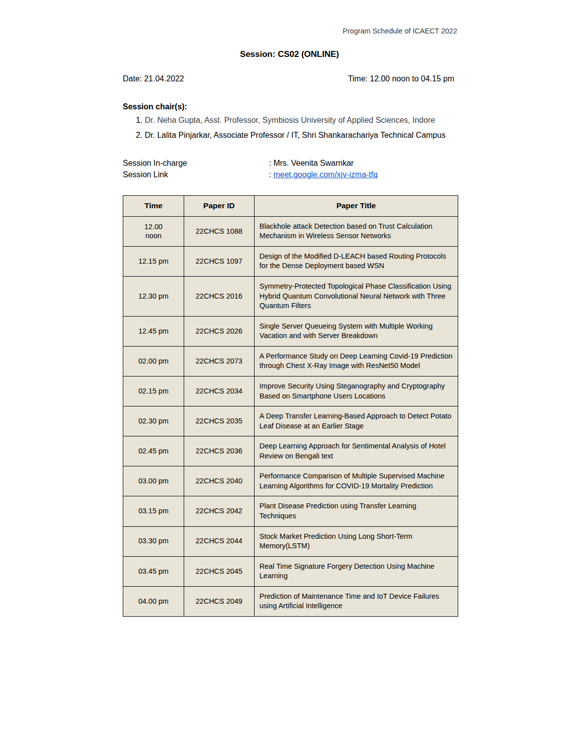Program Schedule of ICAECT 2022
Session: CS02 (ONLINE)
Date: 21.04.2022 Time: 12.00 noon to 04.15 pm
Session chair(s):
Dr. Neha Gupta, Asst. Professor, Symbiosis University of Applied Sciences, Indore
Dr. Lalita Pinjarkar, Associate Professor / IT, Shri Shankarachariya Technical Campus
Session In-charge
: Mrs. Veenita Swarnkar
Session Link
: meet.google.com/xjv-izma-tfq
| Time | Paper ID | Paper Title |
| --- | --- | --- |
| 12.00 noon | 22CHCS 1088 | Blackhole attack Detection based on Trust Calculation Mechanism in Wireless Sensor Networks |
| 12.15 pm | 22CHCS 1097 | Design of the Modified D-LEACH based Routing Protocols for the Dense Deployment based WSN |
| 12.30 pm | 22CHCS 2016 | Symmetry-Protected Topological Phase Classification Using Hybrid Quantum Convolutional Neural Network with Three Quantum Filters |
| 12.45 pm | 22CHCS 2026 | Single Server Queueing System with Multiple Working Vacation and with Server Breakdown |
| 02.00 pm | 22CHCS 2073 | A Performance Study on Deep Learning Covid-19 Prediction through Chest X-Ray Image with ResNet50 Model |
| 02.15 pm | 22CHCS 2034 | Improve Security Using Steganography and Cryptography Based on Smartphone Users Locations |
| 02.30 pm | 22CHCS 2035 | A Deep Transfer Learning-Based Approach to Detect Potato Leaf Disease at an Earlier Stage |
| 02.45 pm | 22CHCS 2036 | Deep Learning Approach for Sentimental Analysis of Hotel Review on Bengali text |
| 03.00 pm | 22CHCS 2040 | Performance Comparison of Multiple Supervised Machine Learning Algorithms for COVID-19 Mortality Prediction |
| 03.15 pm | 22CHCS 2042 | Plant Disease Prediction using Transfer Learning Techniques |
| 03.30 pm | 22CHCS 2044 | Stock Market Prediction Using Long Short-Term Memory(LSTM) |
| 03.45 pm | 22CHCS 2045 | Real Time Signature Forgery Detection Using Machine Learning |
| 04.00 pm | 22CHCS 2049 | Prediction of Maintenance Time and IoT Device Failures using Artificial Intelligence |